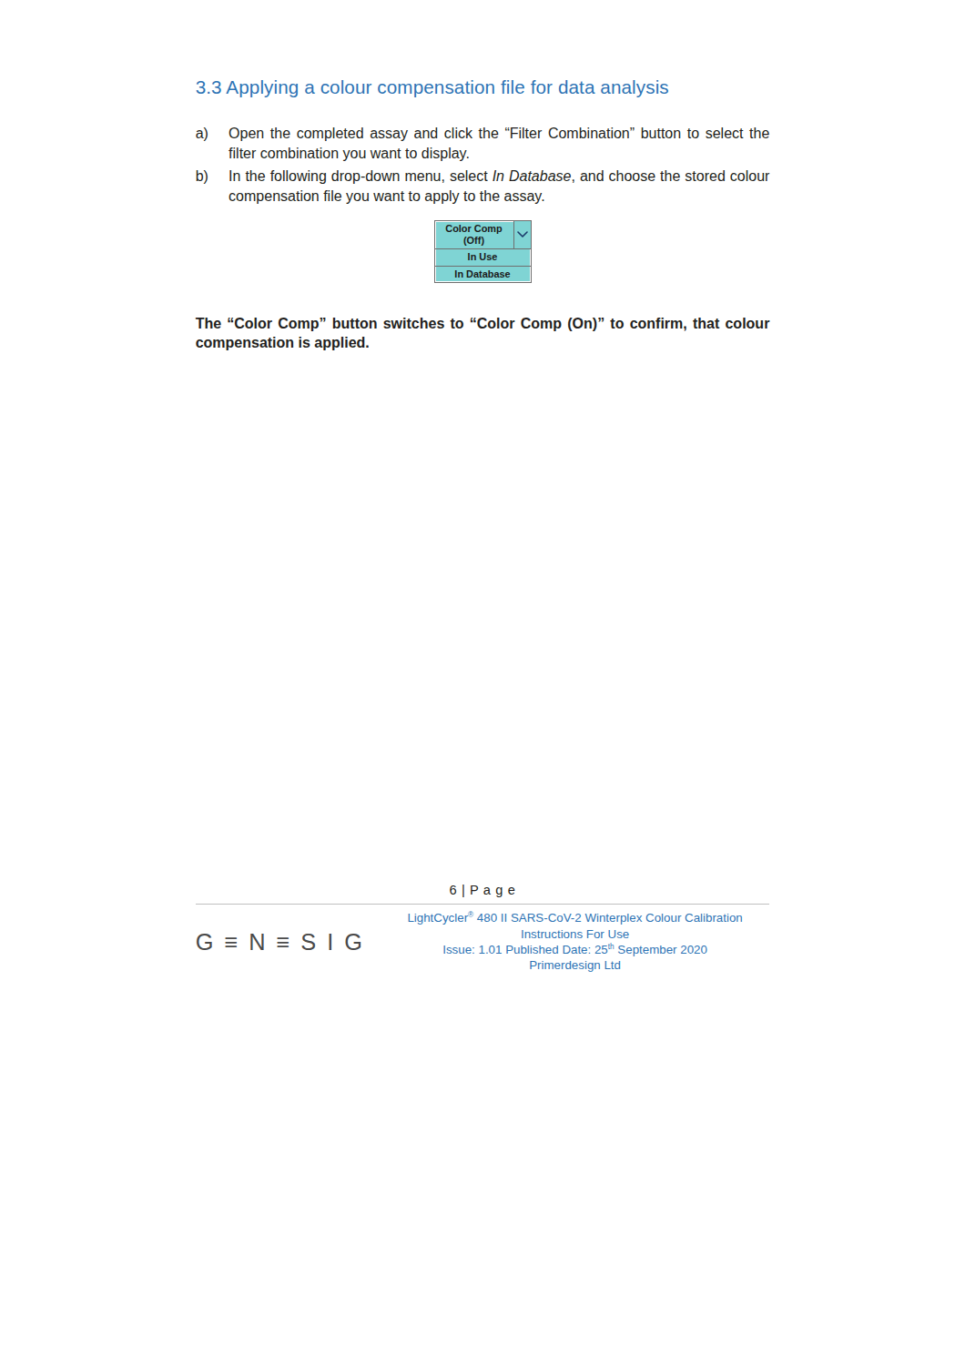3.3 Applying a colour compensation file for data analysis
a) Open the completed assay and click the “Filter Combination” button to select the filter combination you want to display.
b) In the following drop-down menu, select In Database, and choose the stored colour compensation file you want to apply to the assay.
Color Comp(Off)
In Use
In Database
The “Color Comp” button switches to “Color Comp (On)” to confirm, that colour compensation is applied.
6 | P a g e
G ≡ N ≡ S I G
LightCycler® 480 II SARS-CoV-2 Winterplex Colour Calibration Instructions For Use Issue: 1.01 Published Date: 25th September 2020 Primerdesign Ltd